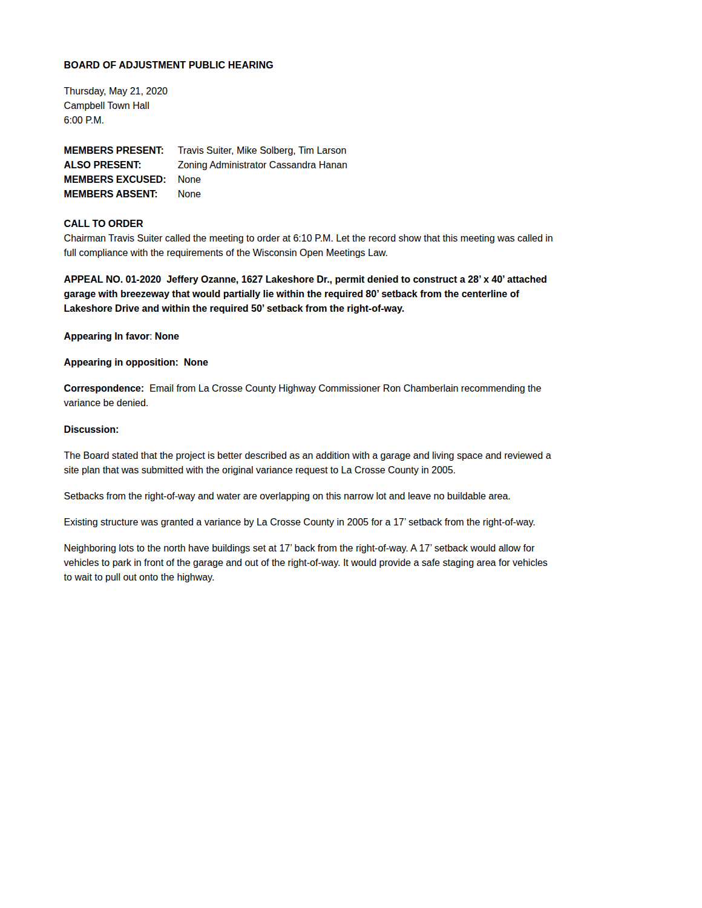BOARD OF ADJUSTMENT PUBLIC HEARING
Thursday, May 21, 2020
Campbell Town Hall
6:00 P.M.
| MEMBERS PRESENT: | Travis Suiter, Mike Solberg, Tim Larson |
| ALSO PRESENT: | Zoning Administrator Cassandra Hanan |
| MEMBERS EXCUSED: | None |
| MEMBERS ABSENT: | None |
CALL TO ORDER
Chairman Travis Suiter called the meeting to order at 6:10 P.M. Let the record show that this meeting was called in full compliance with the requirements of the Wisconsin Open Meetings Law.
APPEAL NO. 01-2020 Jeffery Ozanne, 1627 Lakeshore Dr., permit denied to construct a 28’ x 40’ attached garage with breezeway that would partially lie within the required 80’ setback from the centerline of Lakeshore Drive and within the required 50’ setback from the right-of-way.
Appearing In favor: None
Appearing in opposition: None
Correspondence: Email from La Crosse County Highway Commissioner Ron Chamberlain recommending the variance be denied.
Discussion:
The Board stated that the project is better described as an addition with a garage and living space and reviewed a site plan that was submitted with the original variance request to La Crosse County in 2005.
Setbacks from the right-of-way and water are overlapping on this narrow lot and leave no buildable area.
Existing structure was granted a variance by La Crosse County in 2005 for a 17’ setback from the right-of-way.
Neighboring lots to the north have buildings set at 17’ back from the right-of-way. A 17’ setback would allow for vehicles to park in front of the garage and out of the right-of-way. It would provide a safe staging area for vehicles to wait to pull out onto the highway.